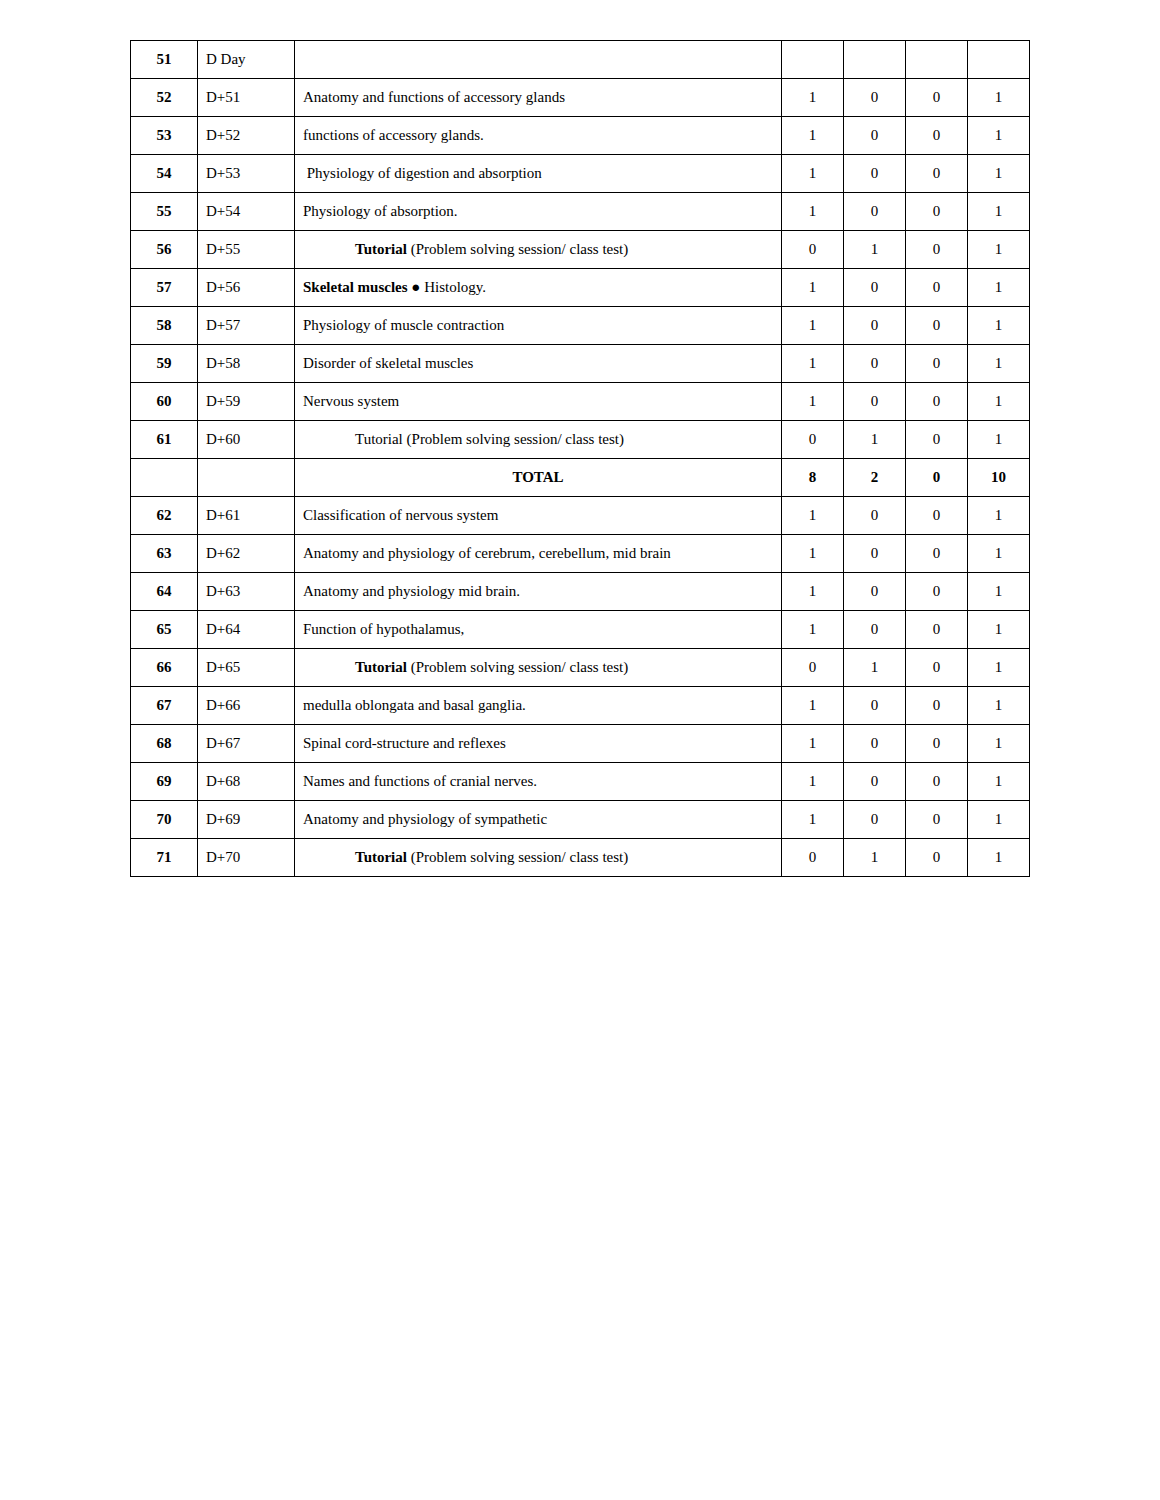| 51 | D Day | | | | | |
| 52 | D+51 | Anatomy and functions of accessory glands | 1 | 0 | 0 | 1 |
| 53 | D+52 | functions of accessory glands. | 1 | 0 | 0 | 1 |
| 54 | D+53 | Physiology of digestion and absorption | 1 | 0 | 0 | 1 |
| 55 | D+54 | Physiology of absorption. | 1 | 0 | 0 | 1 |
| 56 | D+55 | Tutorial (Problem solving session/ class test) | 0 | 1 | 0 | 1 |
| 57 | D+56 | Skeletal muscles ● Histology. | 1 | 0 | 0 | 1 |
| 58 | D+57 | Physiology of muscle contraction | 1 | 0 | 0 | 1 |
| 59 | D+58 | Disorder of skeletal muscles | 1 | 0 | 0 | 1 |
| 60 | D+59 | Nervous system | 1 | 0 | 0 | 1 |
| 61 | D+60 | Tutorial (Problem solving session/ class test) | 0 | 1 | 0 | 1 |
| | | TOTAL | 8 | 2 | 0 | 10 |
| 62 | D+61 | Classification of nervous system | 1 | 0 | 0 | 1 |
| 63 | D+62 | Anatomy and physiology of cerebrum, cerebellum, mid brain | 1 | 0 | 0 | 1 |
| 64 | D+63 | Anatomy and physiology mid brain. | 1 | 0 | 0 | 1 |
| 65 | D+64 | Function of hypothalamus, | 1 | 0 | 0 | 1 |
| 66 | D+65 | Tutorial (Problem solving session/ class test) | 0 | 1 | 0 | 1 |
| 67 | D+66 | medulla oblongata and basal ganglia. | 1 | 0 | 0 | 1 |
| 68 | D+67 | Spinal cord-structure and reflexes | 1 | 0 | 0 | 1 |
| 69 | D+68 | Names and functions of cranial nerves. | 1 | 0 | 0 | 1 |
| 70 | D+69 | Anatomy and physiology of sympathetic | 1 | 0 | 0 | 1 |
| 71 | D+70 | Tutorial (Problem solving session/ class test) | 0 | 1 | 0 | 1 |